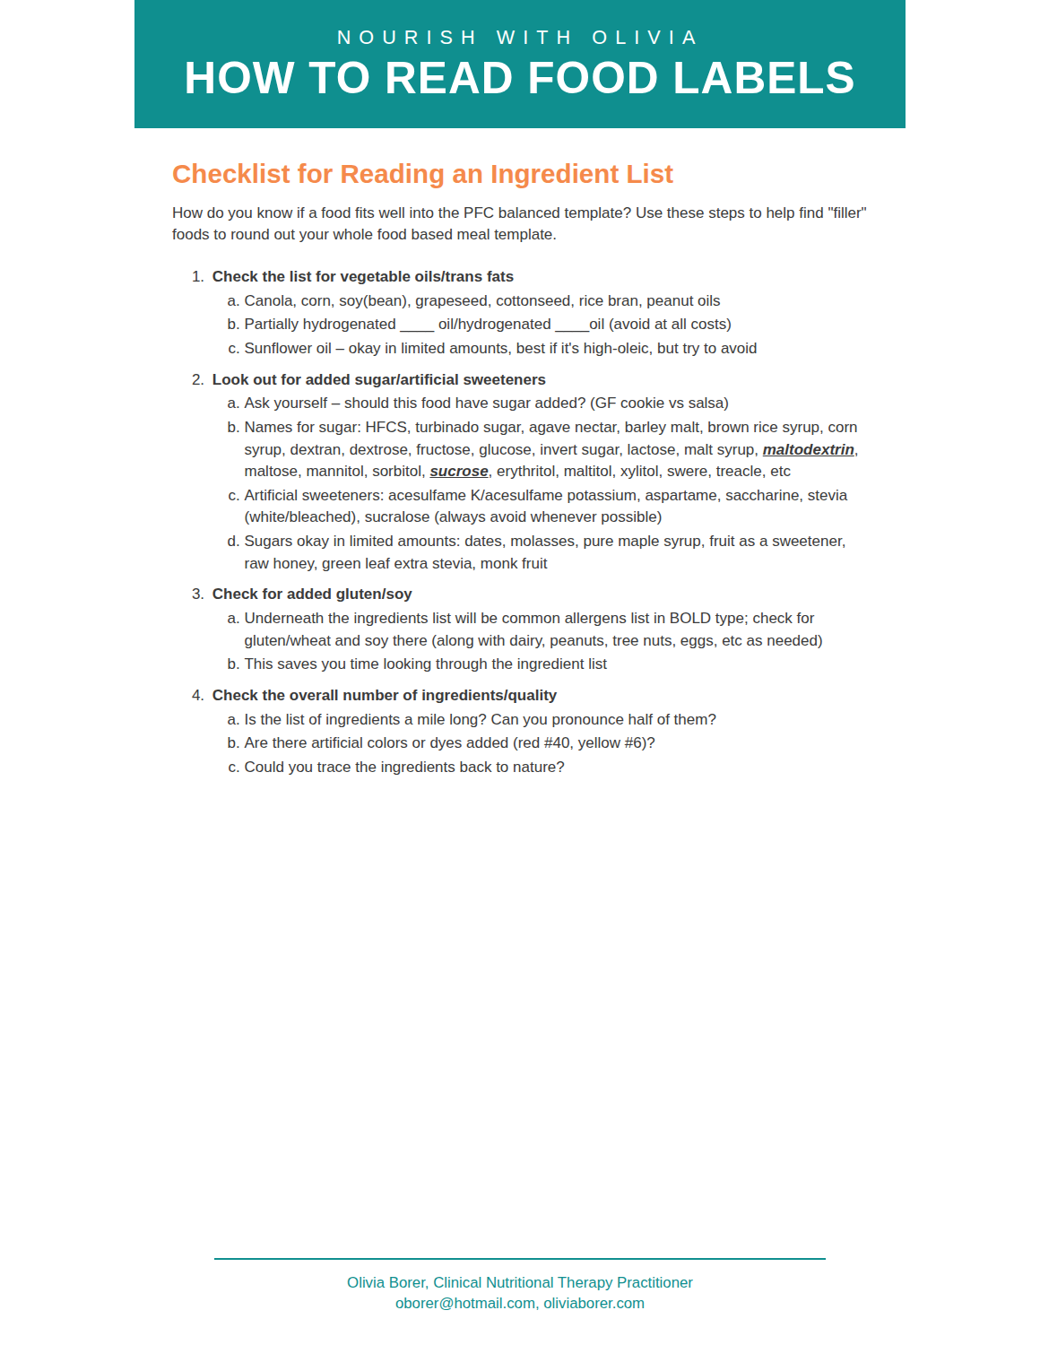Nourish with Olivia
How to Read Food Labels
Checklist for Reading an Ingredient List
How do you know if a food fits well into the PFC balanced template? Use these steps to help find "filler" foods to round out your whole food based meal template.
Check the list for vegetable oils/trans fats
Canola, corn, soy(bean), grapeseed, cottonseed, rice bran, peanut oils
Partially hydrogenated ____ oil/hydrogenated ____oil (avoid at all costs)
Sunflower oil – okay in limited amounts, best if it's high-oleic, but try to avoid
Look out for added sugar/artificial sweeteners
Ask yourself – should this food have sugar added? (GF cookie vs salsa)
Names for sugar: HFCS, turbinado sugar, agave nectar, barley malt, brown rice syrup, corn syrup, dextran, dextrose, fructose, glucose, invert sugar, lactose, malt syrup, maltodextrin, maltose, mannitol, sorbitol, sucrose, erythritol, maltitol, xylitol, swere, treacle, etc
Artificial sweeteners: acesulfame K/acesulfame potassium, aspartame, saccharine, stevia (white/bleached), sucralose (always avoid whenever possible)
Sugars okay in limited amounts: dates, molasses, pure maple syrup, fruit as a sweetener, raw honey, green leaf extra stevia, monk fruit
Check for added gluten/soy
Underneath the ingredients list will be common allergens list in BOLD type; check for gluten/wheat and soy there (along with dairy, peanuts, tree nuts, eggs, etc as needed)
This saves you time looking through the ingredient list
Check the overall number of ingredients/quality
Is the list of ingredients a mile long? Can you pronounce half of them?
Are there artificial colors or dyes added (red #40, yellow #6)?
Could you trace the ingredients back to nature?
Olivia Borer, Clinical Nutritional Therapy Practitioner
oborer@hotmail.com, oliviaborer.com